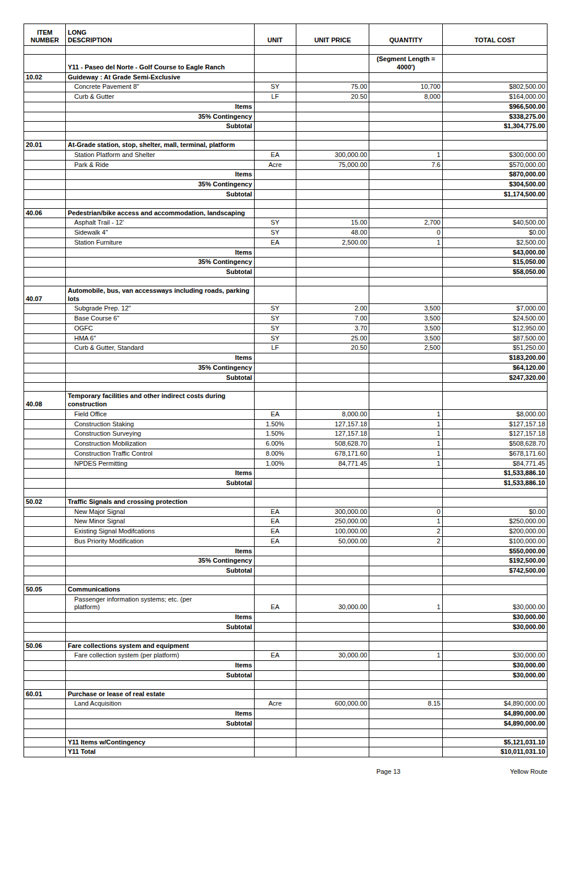| ITEM NUMBER | LONG DESCRIPTION | UNIT | UNIT PRICE | QUANTITY | TOTAL COST |
| --- | --- | --- | --- | --- | --- |
| | Y11 - Paseo del Norte - Golf Course to Eagle Ranch | | | (Segment Length = 4000') | |
| 10.02 | Guideway : At Grade Semi-Exclusive | | | | |
| | Concrete Pavement 8" | SY | 75.00 | 10,700 | $802,500.00 |
| | Curb & Gutter | LF | 20.50 | 8,000 | $164,000.00 |
| | Items | | | | $966,500.00 |
| | 35% Contingency | | | | $338,275.00 |
| | Subtotal | | | | $1,304,775.00 |
| 20.01 | At-Grade station, stop, shelter, mall, terminal, platform | | | | |
| | Station Platform and Shelter | EA | 300,000.00 | 1 | $300,000.00 |
| | Park & Ride | Acre | 75,000.00 | 7.6 | $570,000.00 |
| | Items | | | | $870,000.00 |
| | 35% Contingency | | | | $304,500.00 |
| | Subtotal | | | | $1,174,500.00 |
| 40.06 | Pedestrian/bike access and accommodation, landscaping | | | | |
| | Asphalt Trail - 12' | SY | 15.00 | 2,700 | $40,500.00 |
| | Sidewalk 4" | SY | 48.00 | 0 | $0.00 |
| | Station Furniture | EA | 2,500.00 | 1 | $2,500.00 |
| | Items | | | | $43,000.00 |
| | 35% Contingency | | | | $15,050.00 |
| | Subtotal | | | | $58,050.00 |
| 40.07 | Automobile, bus, van accessways including roads, parking lots | | | | |
| | Subgrade Prep. 12" | SY | 2.00 | 3,500 | $7,000.00 |
| | Base Course 6" | SY | 7.00 | 3,500 | $24,500.00 |
| | OGFC | SY | 3.70 | 3,500 | $12,950.00 |
| | HMA 6" | SY | 25.00 | 3,500 | $87,500.00 |
| | Curb & Gutter, Standard | LF | 20.50 | 2,500 | $51,250.00 |
| | Items | | | | $183,200.00 |
| | 35% Contingency | | | | $64,120.00 |
| | Subtotal | | | | $247,320.00 |
| 40.08 | Temporary facilities and other indirect costs during construction | | | | |
| | Field Office | EA | 8,000.00 | 1 | $8,000.00 |
| | Construction Staking | 1.50% | 127,157.18 | 1 | $127,157.18 |
| | Construction Surveying | 1.50% | 127,157.18 | 1 | $127,157.18 |
| | Construction Mobilization | 6.00% | 508,628.70 | 1 | $508,628.70 |
| | Construction Traffic Control | 8.00% | 678,171.60 | 1 | $678,171.60 |
| | NPDES Permitting | 1.00% | 84,771.45 | 1 | $84,771.45 |
| | Items | | | | $1,533,886.10 |
| | Subtotal | | | | $1,533,886.10 |
| 50.02 | Traffic Signals and crossing protection | | | | |
| | New Major Signal | EA | 300,000.00 | 0 | $0.00 |
| | New Minor Signal | EA | 250,000.00 | 1 | $250,000.00 |
| | Existing Signal Modifcations | EA | 100,000.00 | 2 | $200,000.00 |
| | Bus Priority Modification | EA | 50,000.00 | 2 | $100,000.00 |
| | Items | | | | $550,000.00 |
| | 35% Contingency | | | | $192,500.00 |
| | Subtotal | | | | $742,500.00 |
| 50.05 | Communications | | | | |
| | Passenger information systems; etc. (per platform) | EA | 30,000.00 | 1 | $30,000.00 |
| | Items | | | | $30,000.00 |
| | Subtotal | | | | $30,000.00 |
| 50.06 | Fare collections system and equipment | | | | |
| | Fare collection system (per platform) | EA | 30,000.00 | 1 | $30,000.00 |
| | Items | | | | $30,000.00 |
| | Subtotal | | | | $30,000.00 |
| 60.01 | Purchase or lease of real estate | | | | |
| | Land Acquisition | Acre | 600,000.00 | 8.15 | $4,890,000.00 |
| | Items | | | | $4,890,000.00 |
| | Subtotal | | | | $4,890,000.00 |
| | Y11 Items w/Contingency | | | | $5,121,031.10 |
| | Y11 Total | | | | $10,011,031.10 |
Page 13
Yellow Route